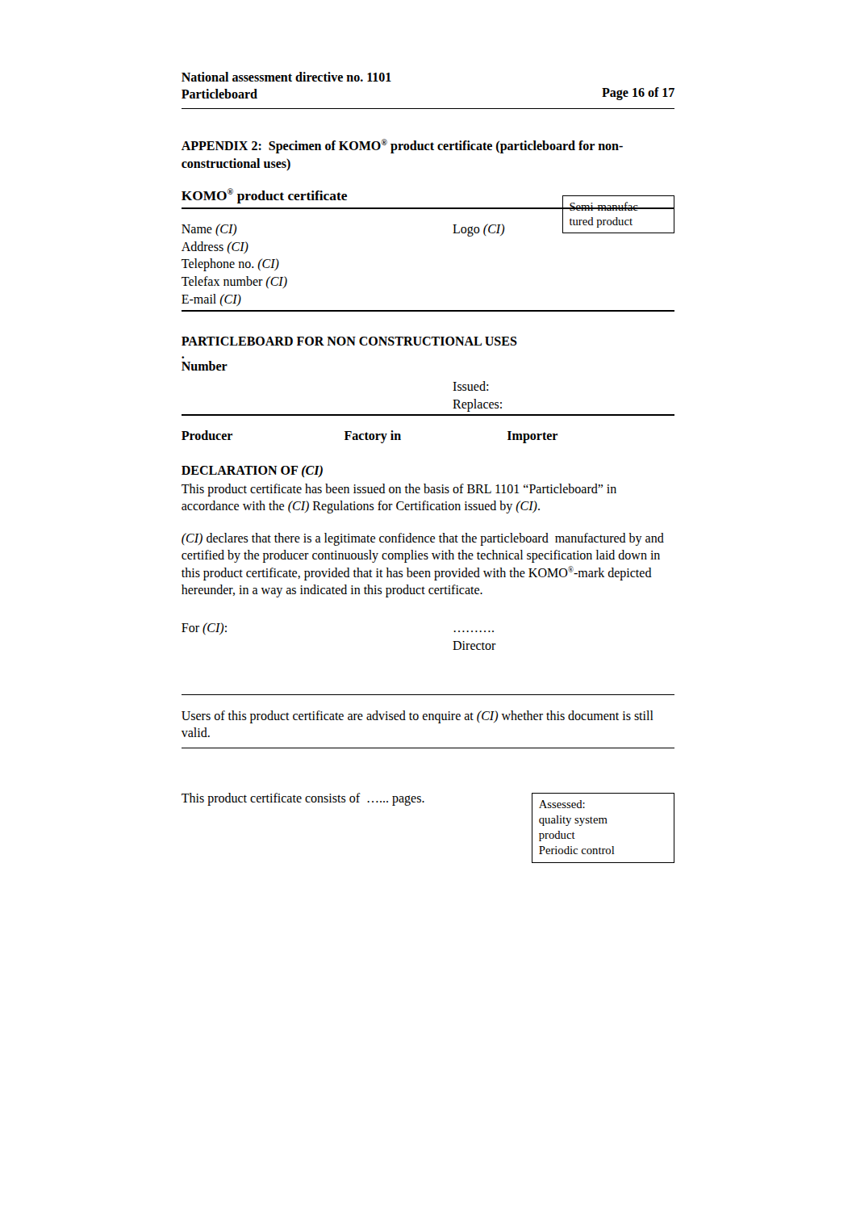National assessment directive no. 1101
Particleboard
Page 16 of 17
Semi-manufac-
tured product
APPENDIX 2: Specimen of KOMO® product certificate (particleboard for non-constructional uses)
KOMO® product certificate
Name (CI)
Address (CI)
Telephone no. (CI)
Telefax number (CI)
E-mail (CI)
Logo (CI)
PARTICLEBOARD FOR NON CONSTRUCTIONAL USES
.
Number
Issued:
Replaces:
Producer
Factory in
Importer
DECLARATION OF (CI)
This product certificate has been issued on the basis of BRL 1101 “Particleboard” in accordance with the (CI) Regulations for Certification issued by (CI).
(CI) declares that there is a legitimate confidence that the particleboard manufactured by and certified by the producer continuously complies with the technical specification laid down in this product certificate, provided that it has been provided with the KOMO®-mark depicted hereunder, in a way as indicated in this product certificate.
For (CI):
……….
Director
Users of this product certificate are advised to enquire at (CI) whether this document is still valid.
This product certificate consists of …... pages.
Assessed:
quality system
product
Periodic control